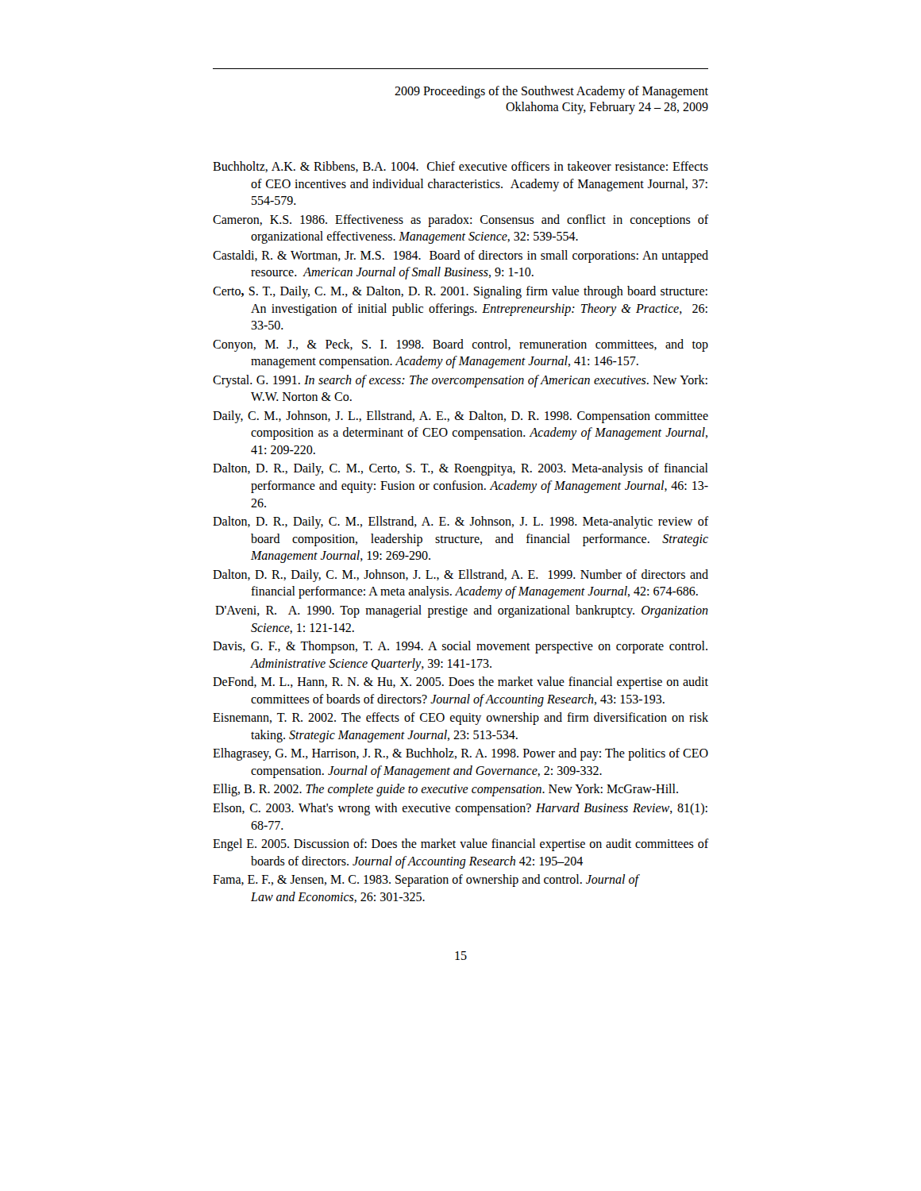2009 Proceedings of the Southwest Academy of Management Oklahoma City, February 24 – 28, 2009
Buchholtz, A.K. & Ribbens, B.A. 1004. Chief executive officers in takeover resistance: Effects of CEO incentives and individual characteristics. Academy of Management Journal, 37: 554-579.
Cameron, K.S. 1986. Effectiveness as paradox: Consensus and conflict in conceptions of organizational effectiveness. Management Science, 32: 539-554.
Castaldi, R. & Wortman, Jr. M.S. 1984. Board of directors in small corporations: An untapped resource. American Journal of Small Business, 9: 1-10.
Certo, S. T., Daily, C. M., & Dalton, D. R. 2001. Signaling firm value through board structure: An investigation of initial public offerings. Entrepreneurship: Theory & Practice, 26: 33-50.
Conyon, M. J., & Peck, S. I. 1998. Board control, remuneration committees, and top management compensation. Academy of Management Journal, 41: 146-157.
Crystal. G. 1991. In search of excess: The overcompensation of American executives. New York: W.W. Norton & Co.
Daily, C. M., Johnson, J. L., Ellstrand, A. E., & Dalton, D. R. 1998. Compensation committee composition as a determinant of CEO compensation. Academy of Management Journal, 41: 209-220.
Dalton, D. R., Daily, C. M., Certo, S. T., & Roengpitya, R. 2003. Meta-analysis of financial performance and equity: Fusion or confusion. Academy of Management Journal, 46: 13-26.
Dalton, D. R., Daily, C. M., Ellstrand, A. E. & Johnson, J. L. 1998. Meta-analytic review of board composition, leadership structure, and financial performance. Strategic Management Journal, 19: 269-290.
Dalton, D. R., Daily, C. M., Johnson, J. L., & Ellstrand, A. E. 1999. Number of directors and financial performance: A meta analysis. Academy of Management Journal, 42: 674-686.
D'Aveni, R. A. 1990. Top managerial prestige and organizational bankruptcy. Organization Science, 1: 121-142.
Davis, G. F., & Thompson, T. A. 1994. A social movement perspective on corporate control. Administrative Science Quarterly, 39: 141-173.
DeFond, M. L., Hann, R. N. & Hu, X. 2005. Does the market value financial expertise on audit committees of boards of directors? Journal of Accounting Research, 43: 153-193.
Eisnemann, T. R. 2002. The effects of CEO equity ownership and firm diversification on risk taking. Strategic Management Journal, 23: 513-534.
Elhagrasey, G. M., Harrison, J. R., & Buchholz, R. A. 1998. Power and pay: The politics of CEO compensation. Journal of Management and Governance, 2: 309-332.
Ellig, B. R. 2002. The complete guide to executive compensation. New York: McGraw-Hill.
Elson, C. 2003. What's wrong with executive compensation? Harvard Business Review, 81(1): 68-77.
Engel E. 2005. Discussion of: Does the market value financial expertise on audit committees of boards of directors. Journal of Accounting Research 42: 195–204
Fama, E. F., & Jensen, M. C. 1983. Separation of ownership and control. Journal of
Law and Economics, 26: 301-325.
15